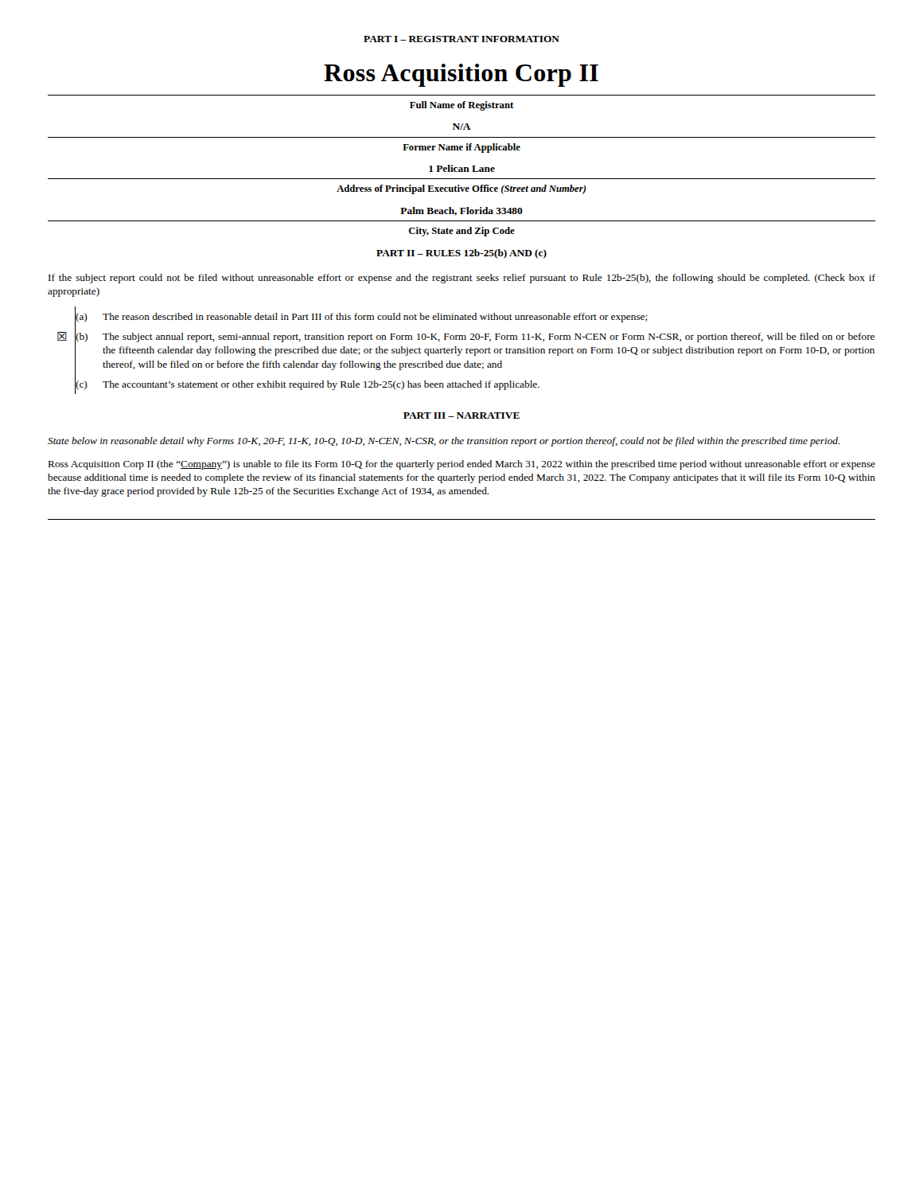PART I – REGISTRANT INFORMATION
Ross Acquisition Corp II
Full Name of Registrant
N/A
Former Name if Applicable
1 Pelican Lane
Address of Principal Executive Office (Street and Number)
Palm Beach, Florida 33480
City, State and Zip Code
PART II – RULES 12b-25(b) AND (c)
If the subject report could not be filed without unreasonable effort or expense and the registrant seeks relief pursuant to Rule 12b-25(b), the following should be completed. (Check box if appropriate)
| | (a) | The reason described in reasonable detail in Part III of this form could not be eliminated without unreasonable effort or expense; |
| ☒ | (b) | The subject annual report, semi-annual report, transition report on Form 10-K, Form 20-F, Form 11-K, Form N-CEN or Form N-CSR, or portion thereof, will be filed on or before the fifteenth calendar day following the prescribed due date; or the subject quarterly report or transition report on Form 10-Q or subject distribution report on Form 10-D, or portion thereof, will be filed on or before the fifth calendar day following the prescribed due date; and |
| | (c) | The accountant’s statement or other exhibit required by Rule 12b-25(c) has been attached if applicable. |
PART III – NARRATIVE
State below in reasonable detail why Forms 10-K, 20-F, 11-K, 10-Q, 10-D, N-CEN, N-CSR, or the transition report or portion thereof, could not be filed within the prescribed time period.
Ross Acquisition Corp II (the “Company”) is unable to file its Form 10-Q for the quarterly period ended March 31, 2022 within the prescribed time period without unreasonable effort or expense because additional time is needed to complete the review of its financial statements for the quarterly period ended March 31, 2022. The Company anticipates that it will file its Form 10-Q within the five-day grace period provided by Rule 12b-25 of the Securities Exchange Act of 1934, as amended.